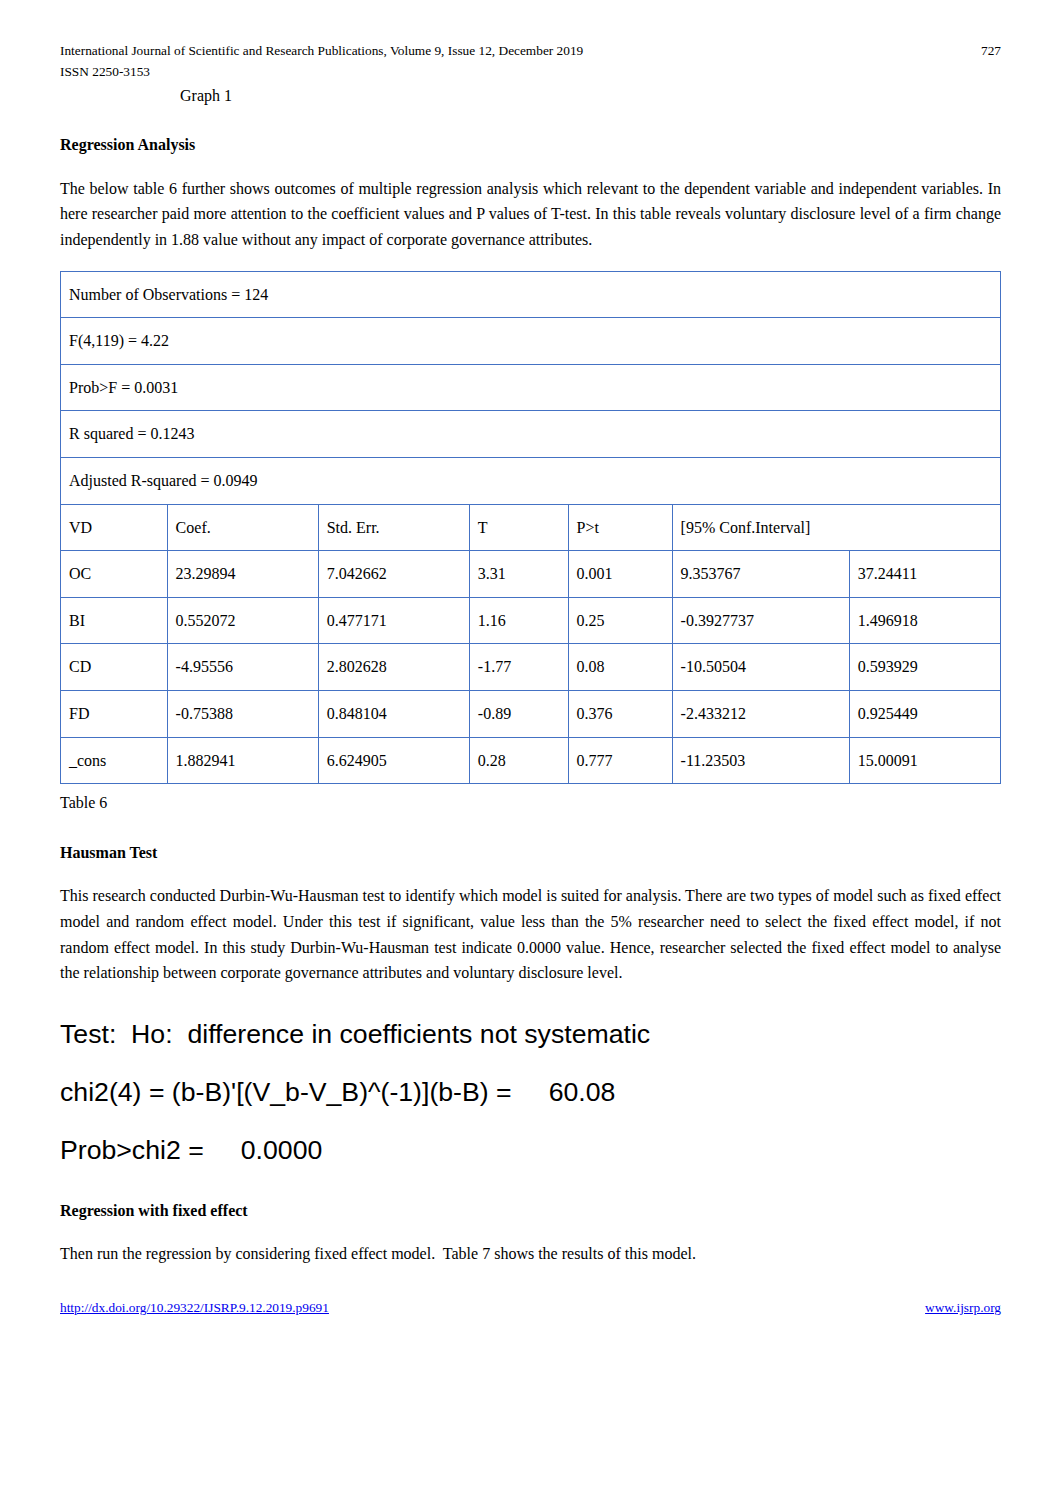International Journal of Scientific and Research Publications, Volume 9, Issue 12, December 2019
ISSN 2250-3153
727
Graph 1
Regression Analysis
The below table 6 further shows outcomes of multiple regression analysis which relevant to the dependent variable and independent variables. In here researcher paid more attention to the coefficient values and P values of T-test. In this table reveals voluntary disclosure level of a firm change independently in 1.88 value without any impact of corporate governance attributes.
| Number of Observations = 124 |
| F(4,119) = 4.22 |
| Prob>F = 0.0031 |
| R squared = 0.1243 |
| Adjusted R-squared = 0.0949 |
| VD | Coef. | Std. Err. | T | P>t | [95% Conf.Interval] |
| OC | 23.29894 | 7.042662 | 3.31 | 0.001 | 9.353767 | 37.24411 |
| BI | 0.552072 | 0.477171 | 1.16 | 0.25 | -0.3927737 | 1.496918 |
| CD | -4.95556 | 2.802628 | -1.77 | 0.08 | -10.50504 | 0.593929 |
| FD | -0.75388 | 0.848104 | -0.89 | 0.376 | -2.433212 | 0.925449 |
| _cons | 1.882941 | 6.624905 | 0.28 | 0.777 | -11.23503 | 15.00091 |
Table 6
Hausman Test
This research conducted Durbin-Wu-Hausman test to identify which model is suited for analysis. There are two types of model such as fixed effect model and random effect model. Under this test if significant, value less than the 5% researcher need to select the fixed effect model, if not random effect model. In this study Durbin-Wu-Hausman test indicate 0.0000 value. Hence, researcher selected the fixed effect model to analyse the relationship between corporate governance attributes and voluntary disclosure level.
Test: Ho: difference in coefficients not systematic
chi2(4) = (b-B)'[(V_b-V_B)^(-1)](b-B) = 60.08
Prob>chi2 = 0.0000
Regression with fixed effect
Then run the regression by considering fixed effect model. Table 7 shows the results of this model.
http://dx.doi.org/10.29322/IJSRP.9.12.2019.p9691
www.ijsrp.org